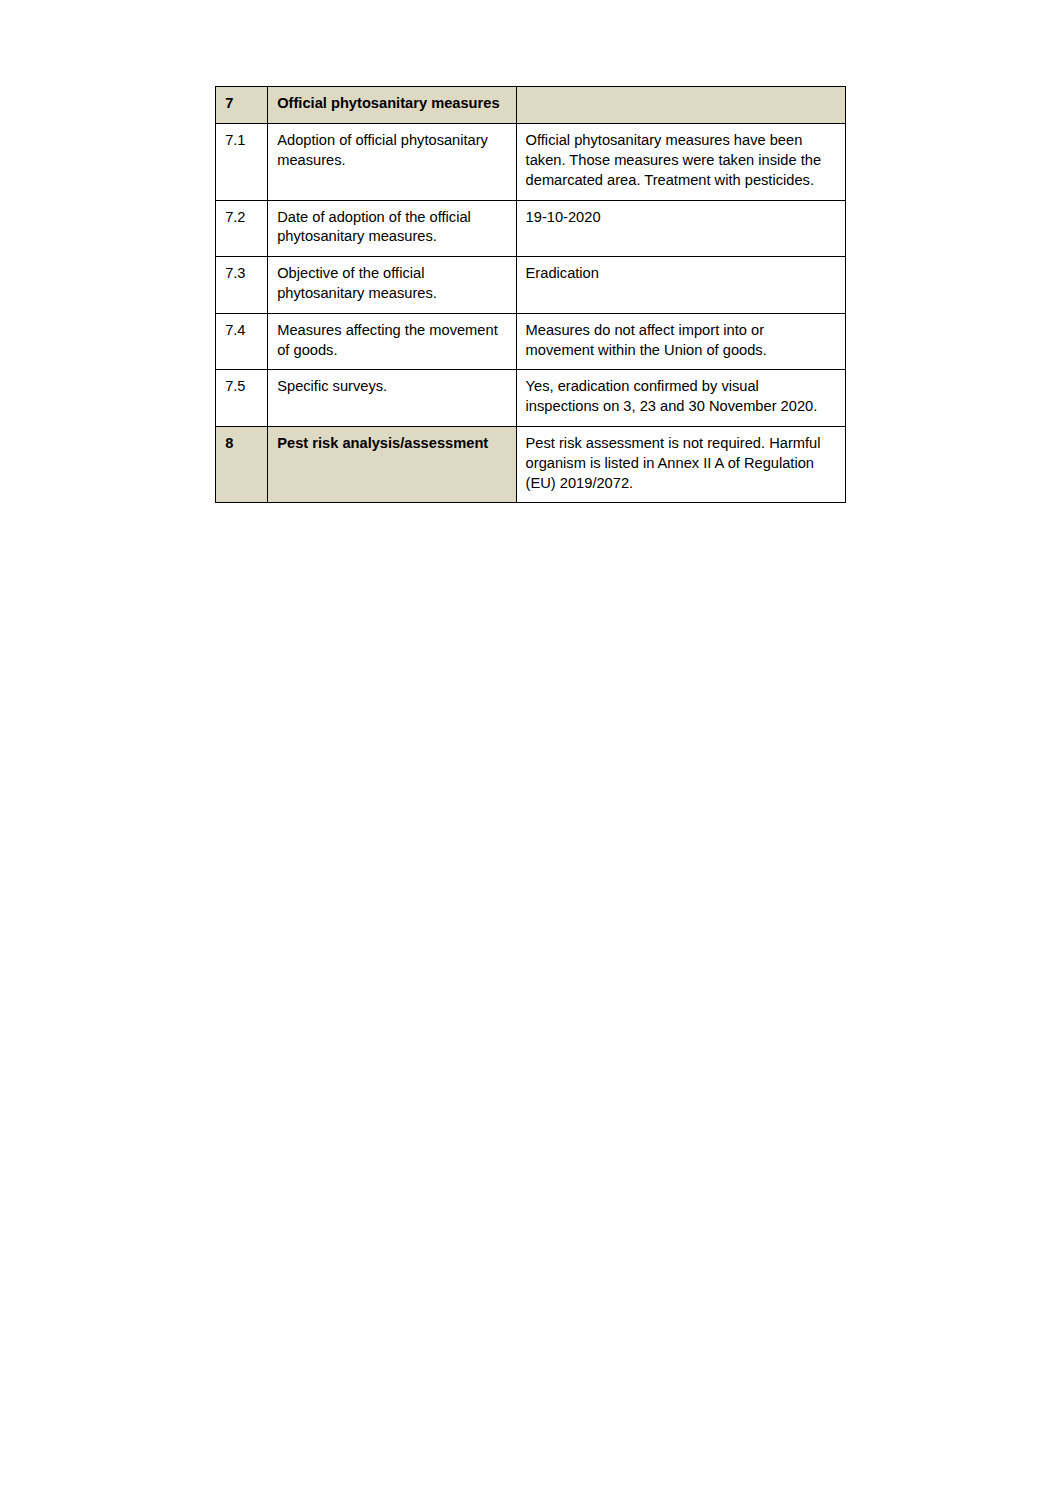| 7 | Official phytosanitary measures | |
| 7.1 | Adoption of official phytosanitary measures. | Official phytosanitary measures have been taken. Those measures were taken inside the demarcated area. Treatment with pesticides. |
| 7.2 | Date of adoption of the official phytosanitary measures. | 19-10-2020 |
| 7.3 | Objective of the official phytosanitary measures. | Eradication |
| 7.4 | Measures affecting the movement of goods. | Measures do not affect import into or movement within the Union of goods. |
| 7.5 | Specific surveys. | Yes, eradication confirmed by visual inspections on 3, 23 and 30 November 2020. |
| 8 | Pest risk analysis/assessment | Pest risk assessment is not required. Harmful organism is listed in Annex II A of Regulation (EU) 2019/2072. |